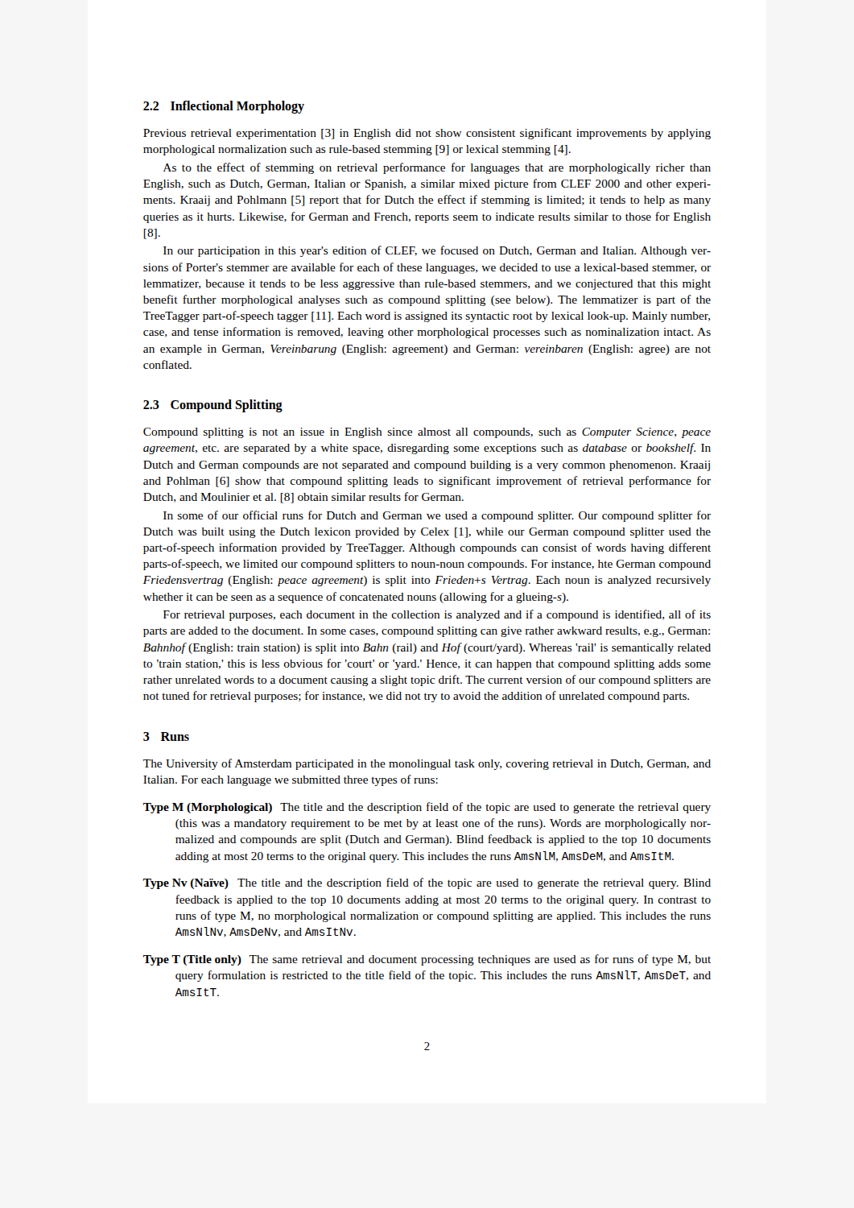2.2 Inflectional Morphology
Previous retrieval experimentation [3] in English did not show consistent significant improvements by applying morphological normalization such as rule-based stemming [9] or lexical stemming [4].
As to the effect of stemming on retrieval performance for languages that are morphologically richer than English, such as Dutch, German, Italian or Spanish, a similar mixed picture from CLEF 2000 and other experiments. Kraaij and Pohlmann [5] report that for Dutch the effect if stemming is limited; it tends to help as many queries as it hurts. Likewise, for German and French, reports seem to indicate results similar to those for English [8].
In our participation in this year's edition of CLEF, we focused on Dutch, German and Italian. Although versions of Porter's stemmer are available for each of these languages, we decided to use a lexical-based stemmer, or lemmatizer, because it tends to be less aggressive than rule-based stemmers, and we conjectured that this might benefit further morphological analyses such as compound splitting (see below). The lemmatizer is part of the TreeTagger part-of-speech tagger [11]. Each word is assigned its syntactic root by lexical look-up. Mainly number, case, and tense information is removed, leaving other morphological processes such as nominalization intact. As an example in German, Vereinbarung (English: agreement) and German: vereinbaren (English: agree) are not conflated.
2.3 Compound Splitting
Compound splitting is not an issue in English since almost all compounds, such as Computer Science, peace agreement, etc. are separated by a white space, disregarding some exceptions such as database or bookshelf. In Dutch and German compounds are not separated and compound building is a very common phenomenon. Kraaij and Pohlman [6] show that compound splitting leads to significant improvement of retrieval performance for Dutch, and Moulinier et al. [8] obtain similar results for German.
In some of our official runs for Dutch and German we used a compound splitter. Our compound splitter for Dutch was built using the Dutch lexicon provided by Celex [1], while our German compound splitter used the part-of-speech information provided by TreeTagger. Although compounds can consist of words having different parts-of-speech, we limited our compound splitters to noun-noun compounds. For instance, hte German compound Friedensvertrag (English: peace agreement) is split into Frieden+s Vertrag. Each noun is analyzed recursively whether it can be seen as a sequence of concatenated nouns (allowing for a glueing-s).
For retrieval purposes, each document in the collection is analyzed and if a compound is identified, all of its parts are added to the document. In some cases, compound splitting can give rather awkward results, e.g., German: Bahnhof (English: train station) is split into Bahn (rail) and Hof (court/yard). Whereas 'rail' is semantically related to 'train station,' this is less obvious for 'court' or 'yard.' Hence, it can happen that compound splitting adds some rather unrelated words to a document causing a slight topic drift. The current version of our compound splitters are not tuned for retrieval purposes; for instance, we did not try to avoid the addition of unrelated compound parts.
3 Runs
The University of Amsterdam participated in the monolingual task only, covering retrieval in Dutch, German, and Italian. For each language we submitted three types of runs:
Type M (Morphological)
The title and the description field of the topic are used to generate the retrieval query (this was a mandatory requirement to be met by at least one of the runs). Words are morphologically normalized and compounds are split (Dutch and German). Blind feedback is applied to the top 10 documents adding at most 20 terms to the original query. This includes the runs AmsNlM, AmsDeM, and AmsItM.
Type Nv (Naïve)
The title and the description field of the topic are used to generate the retrieval query. Blind feedback is applied to the top 10 documents adding at most 20 terms to the original query. In contrast to runs of type M, no morphological normalization or compound splitting are applied. This includes the runs AmsNlNv, AmsDeNv, and AmsItNv.
Type T (Title only)
The same retrieval and document processing techniques are used as for runs of type M, but query formulation is restricted to the title field of the topic. This includes the runs AmsNlT, AmsDeT, and AmsItT.
2